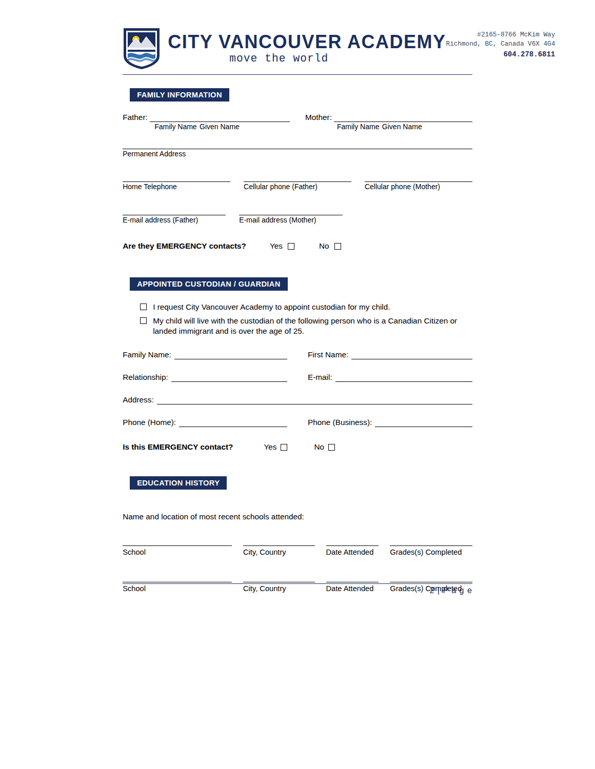CITY VANCOUVER ACADEMY
move the world
#2165-8766 McKim Way
Richmond, BC, Canada V6X 4G4
604.278.6811
FAMILY INFORMATION
Father:
Mother:
Family Name Given Name
Family Name Given Name
Permanent Address
Home Telephone
Cellular phone (Father)
Cellular phone (Mother)
E-mail address (Father)
E-mail address (Mother)
Are they EMERGENCY contacts? Yes No
APPOINTED CUSTODIAN / GUARDIAN
I request City Vancouver Academy to appoint custodian for my child.
My child will live with the custodian of the following person who is a Canadian Citizen or landed immigrant and is over the age of 25.
Family Name:
First Name:
Relationship:
E-mail:
Address:
Phone (Home):
Phone (Business):
Is this EMERGENCY contact? Yes No
EDUCATION HISTORY
Name and location of most recent schools attended:
School
City, Country
Date Attended
Grades(s) Completed
School
City, Country
Date Attended
Grades(s) Completed
2 | P a g e